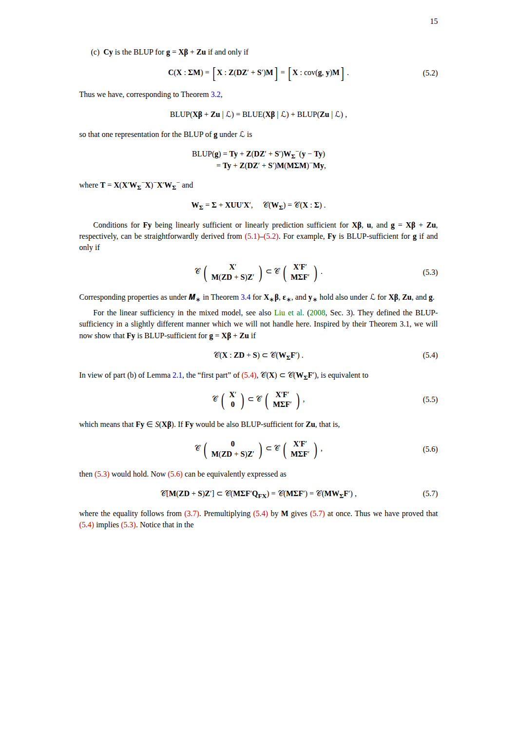15
(c) Cy is the BLUP for g = Xβ + Zu if and only if
C(X : ΣM) = [X : Z(DZ′ + S′)M] = [X : cov(g, y)M] . (5.2)
Thus we have, corresponding to Theorem 3.2,
BLUP(Xβ + Zu | ℒ) = BLUE(Xβ | ℒ) + BLUP(Zu | ℒ) ,
so that one representation for the BLUP of g under ℒ is
BLUP(g) = Ty + Z(DZ′ + S′)WΣ−(y − Ty)
= Ty + Z(DZ′ + S′)M(MΣM)−My,
where T = X(X′WΣ−X)−X′WΣ− and
WΣ = Σ + XUU′X′, 𝒞(WΣ) = 𝒞(X : Σ) .
Conditions for Fy being linearly sufficient or linearly prediction sufficient for Xβ, u, and g = Xβ + Zu, respectively, can be straightforwardly derived from (5.1)–(5.2). For example, Fy is BLUP-sufficient for g if and only if
𝒞 (
| X ′ |
| M ( ZD + S ) Z ′ |
) ⊂ 𝒞 (
| X ′ F ′ |
| MΣF ′ |
) . (5.3)
Corresponding properties as under 𝑴∗ in Theorem 3.4 for X∗β, ε∗, and y∗ hold also under ℒ for Xβ, Zu, and g.
For the linear sufficiency in the mixed model, see also Liu et al. (2008, Sec. 3). They defined the BLUP-sufficiency in a slightly different manner which we will not handle here. Inspired by their Theorem 3.1, we will now show that Fy is BLUP-sufficient for g = Xβ + Zu if
𝒞(X : ZD + S) ⊂ 𝒞(WΣF′) . (5.4)
In view of part (b) of Lemma 2.1, the “first part” of (5.4), 𝒞(X) ⊂ 𝒞(WΣF′), is equivalent to
𝒞 (
| X ′ |
| 0 |
) ⊂ 𝒞 (
| X ′ F ′ |
| MΣF ′ |
) , (5.5)
which means that Fy ∈ S(Xβ). If Fy would be also BLUP-sufficient for Zu, that is,
𝒞 (
| 0 |
| M ( ZD + S ) Z ′ |
) ⊂ 𝒞 (
| X ′ F ′ |
| MΣF ′ |
) , (5.6)
then (5.3) would hold. Now (5.6) can be equivalently expressed as
𝒞[M(ZD + S)Z′] ⊂ 𝒞(MΣF′QFX) = 𝒞(MΣF′) = 𝒞(MWΣF′) , (5.7)
where the equality follows from (3.7). Premultiplying (5.4) by M gives (5.7) at once. Thus we have proved that (5.4) implies (5.3). Notice that in the